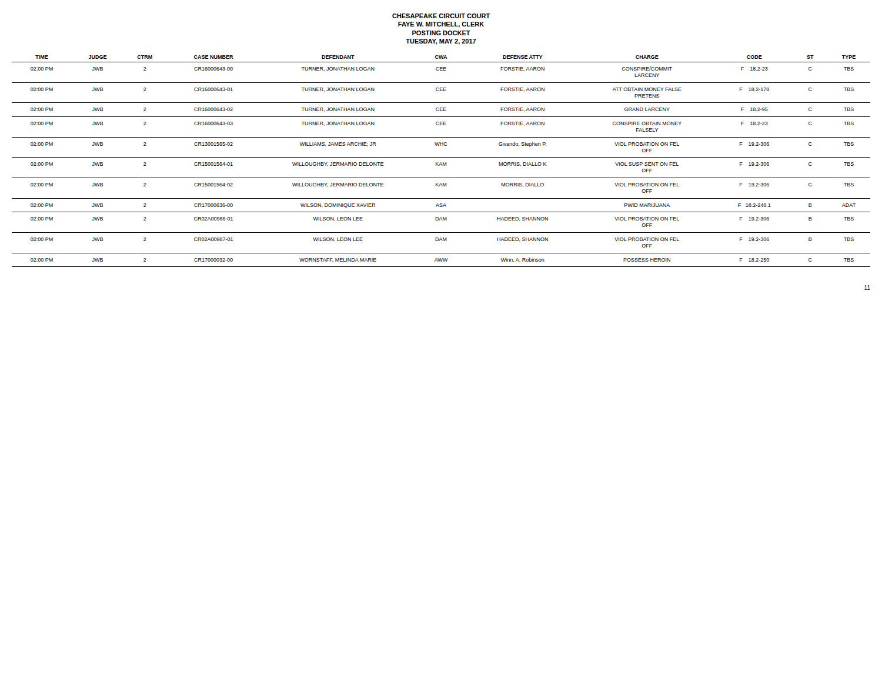CHESAPEAKE CIRCUIT COURT
FAYE W. MITCHELL, CLERK
POSTING DOCKET
TUESDAY, MAY 2, 2017
| TIME | JUDGE | CTRM | CASE NUMBER | DEFENDANT | CWA | DEFENSE ATTY | CHARGE | CODE | ST | TYPE |
| --- | --- | --- | --- | --- | --- | --- | --- | --- | --- | --- |
| 02:00 PM | JWB | 2 | CR16000643-00 | TURNER, JONATHAN LOGAN | CEE | FORSTIE, AARON | CONSPIRE/COMMIT LARCENY | F 18.2-23 | C | TBS |
| 02:00 PM | JWB | 2 | CR16000643-01 | TURNER, JONATHAN LOGAN | CEE | FORSTIE, AARON | ATT OBTAIN MONEY FALSE PRETENS | F 18.2-178 | C | TBS |
| 02:00 PM | JWB | 2 | CR16000643-02 | TURNER, JONATHAN LOGAN | CEE | FORSTIE, AARON | GRAND LARCENY | F 18.2-95 | C | TBS |
| 02:00 PM | JWB | 2 | CR16000643-03 | TURNER, JONATHAN LOGAN | CEE | FORSTIE, AARON | CONSPIRE OBTAIN MONEY FALSELY | F 18.2-23 | C | TBS |
| 02:00 PM | JWB | 2 | CR13001565-02 | WILLIAMS, JAMES ARCHIE; JR | WHC | Givando, Stephen P. | VIOL PROBATION ON FEL OFF | F 19.2-306 | C | TBS |
| 02:00 PM | JWB | 2 | CR15001564-01 | WILLOUGHBY, JERMARIO DELONTE | KAM | MORRIS, DIALLO K | VIOL SUSP SENT ON FEL OFF | F 19.2-306 | C | TBS |
| 02:00 PM | JWB | 2 | CR15001564-02 | WILLOUGHBY, JERMARIO DELONTE | KAM | MORRIS, DIALLO | VIOL PROBATION ON FEL OFF | F 19.2-306 | C | TBS |
| 02:00 PM | JWB | 2 | CR17000636-00 | WILSON, DOMINIQUE XAVIER | ASA | | PWID MARIJUANA | F 18.2-248.1 | B | ADAT |
| 02:00 PM | JWB | 2 | CR02A00986-01 | WILSON, LEON LEE | DAM | HADEED, SHANNON | VIOL PROBATION ON FEL OFF | F 19.2-306 | B | TBS |
| 02:00 PM | JWB | 2 | CR02A00987-01 | WILSON, LEON LEE | DAM | HADEED, SHANNON | VIOL PROBATION ON FEL OFF | F 19.2-306 | B | TBS |
| 02:00 PM | JWB | 2 | CR17000032-00 | WORNSTAFF, MELINDA MARIE | AWW | Winn, A. Robinson | POSSESS HEROIN | F 18.2-250 | C | TBS |
11